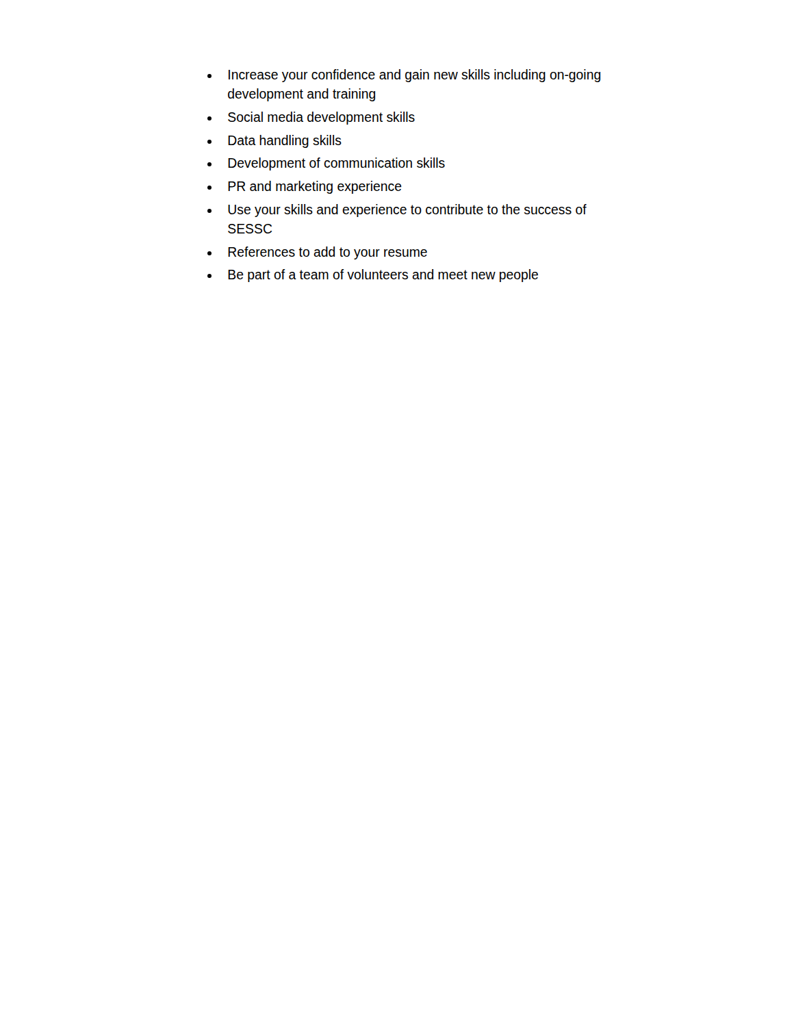Increase your confidence and gain new skills including on-going development and training
Social media development skills
Data handling skills
Development of communication skills
PR and marketing experience
Use your skills and experience to contribute to the success of SESSC
References to add to your resume
Be part of a team of volunteers and meet new people